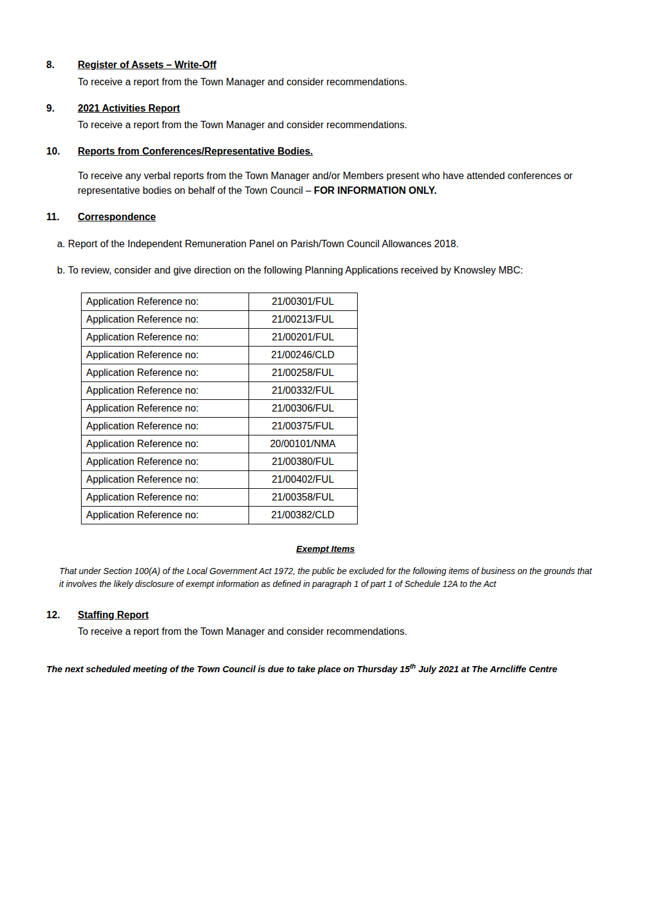8. Register of Assets – Write-Off
To receive a report from the Town Manager and consider recommendations.
9. 2021 Activities Report
To receive a report from the Town Manager and consider recommendations.
10. Reports from Conferences/Representative Bodies.
To receive any verbal reports from the Town Manager and/or Members present who have attended conferences or representative bodies on behalf of the Town Council – FOR INFORMATION ONLY.
11. Correspondence
Report of the Independent Remuneration Panel on Parish/Town Council Allowances 2018.
To review, consider and give direction on the following Planning Applications received by Knowsley MBC:
| Application Reference no: | 21/00301/FUL |
| Application Reference no: | 21/00213/FUL |
| Application Reference no: | 21/00201/FUL |
| Application Reference no: | 21/00246/CLD |
| Application Reference no: | 21/00258/FUL |
| Application Reference no: | 21/00332/FUL |
| Application Reference no: | 21/00306/FUL |
| Application Reference no: | 21/00375/FUL |
| Application Reference no: | 20/00101/NMA |
| Application Reference no: | 21/00380/FUL |
| Application Reference no: | 21/00402/FUL |
| Application Reference no: | 21/00358/FUL |
| Application Reference no: | 21/00382/CLD |
Exempt Items
That under Section 100(A) of the Local Government Act 1972, the public be excluded for the following items of business on the grounds that it involves the likely disclosure of exempt information as defined in paragraph 1 of part 1 of Schedule 12A to the Act
12. Staffing Report
To receive a report from the Town Manager and consider recommendations.
The next scheduled meeting of the Town Council is due to take place on Thursday 15th July 2021 at The Arncliffe Centre